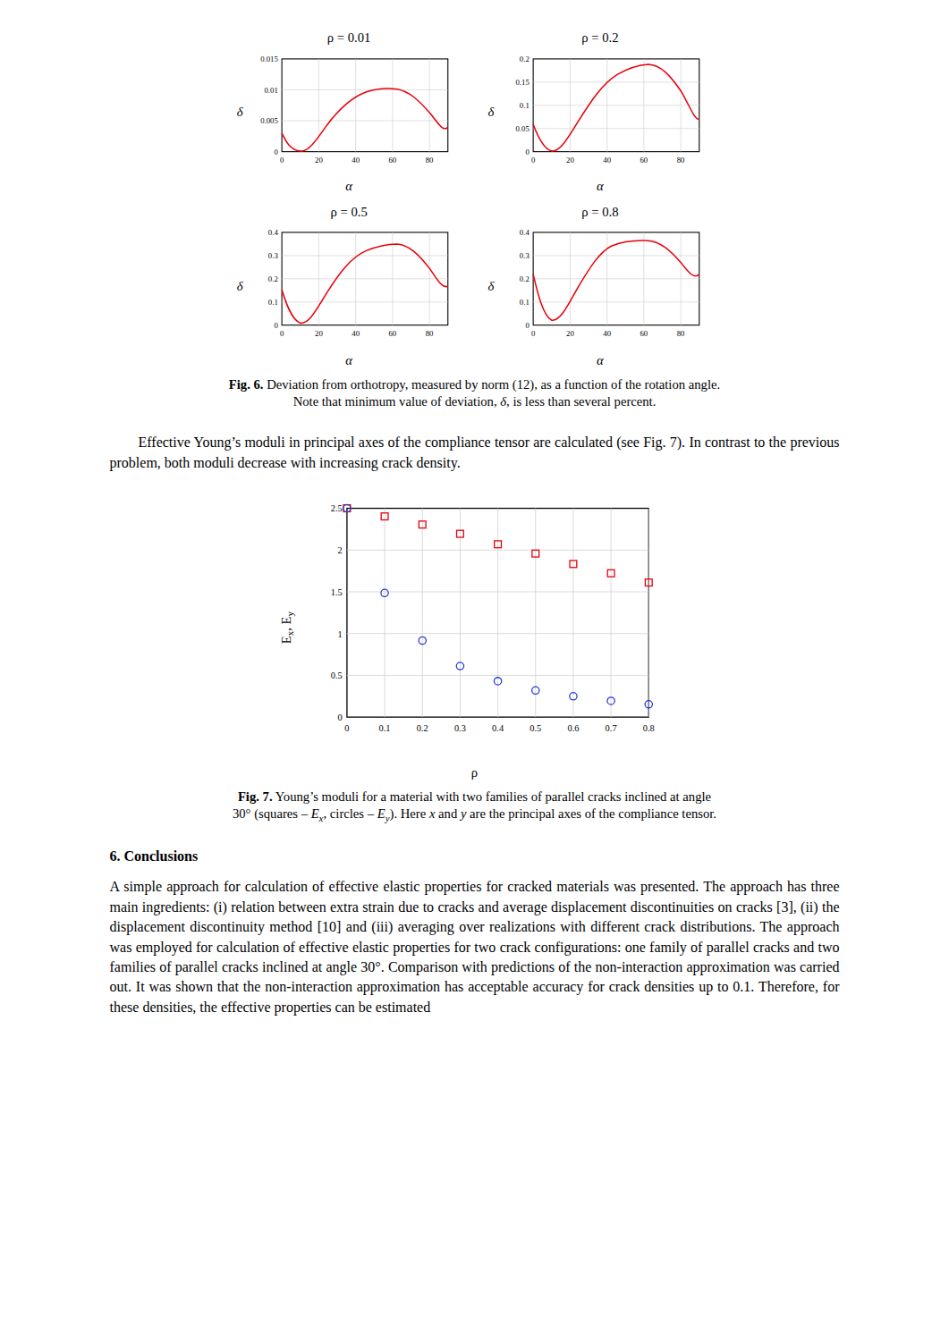ρ = 0.01
δ
0 0.005 0.01 0.015 0 20 40 60 80
α
ρ = 0.2
δ
0 0.05 0.1 0.15 0.2 0 20 40 60 80
α
ρ = 0.5
δ
0 0.1 0.2 0.3 0.4 0 20 40 60 80
α
ρ = 0.8
δ
0 0.1 0.2 0.3 0.4 0 20 40 60 80
α
Fig. 6. Deviation from orthotropy, measured by norm (12), as a function of the rotation angle.
Note that minimum value of deviation, δ, is less than several percent.
Effective Young’s moduli in principal axes of the compliance tensor are calculated (see Fig. 7). In contrast to the previous problem, both moduli decrease with increasing crack density.
Ex, Ey
0 0.5 1 1.5 2 2.5 0 0.1 0.2 0.3 0.4 0.5 0.6 0.7 0.8
ρ
Fig. 7. Young’s moduli for a material with two families of parallel cracks inclined at angle
30° (squares – Ex, circles – Ey). Here x and y are the principal axes of the compliance tensor.
6. Conclusions
A simple approach for calculation of effective elastic properties for cracked materials was presented. The approach has three main ingredients: (i) relation between extra strain due to cracks and average displacement discontinuities on cracks [3], (ii) the displacement discontinuity method [10] and (iii) averaging over realizations with different crack distributions. The approach was employed for calculation of effective elastic properties for two crack configurations: one family of parallel cracks and two families of parallel cracks inclined at angle 30°. Comparison with predictions of the non-interaction approximation was carried out. It was shown that the non-interaction approximation has acceptable accuracy for crack densities up to 0.1. Therefore, for these densities, the effective properties can be estimated